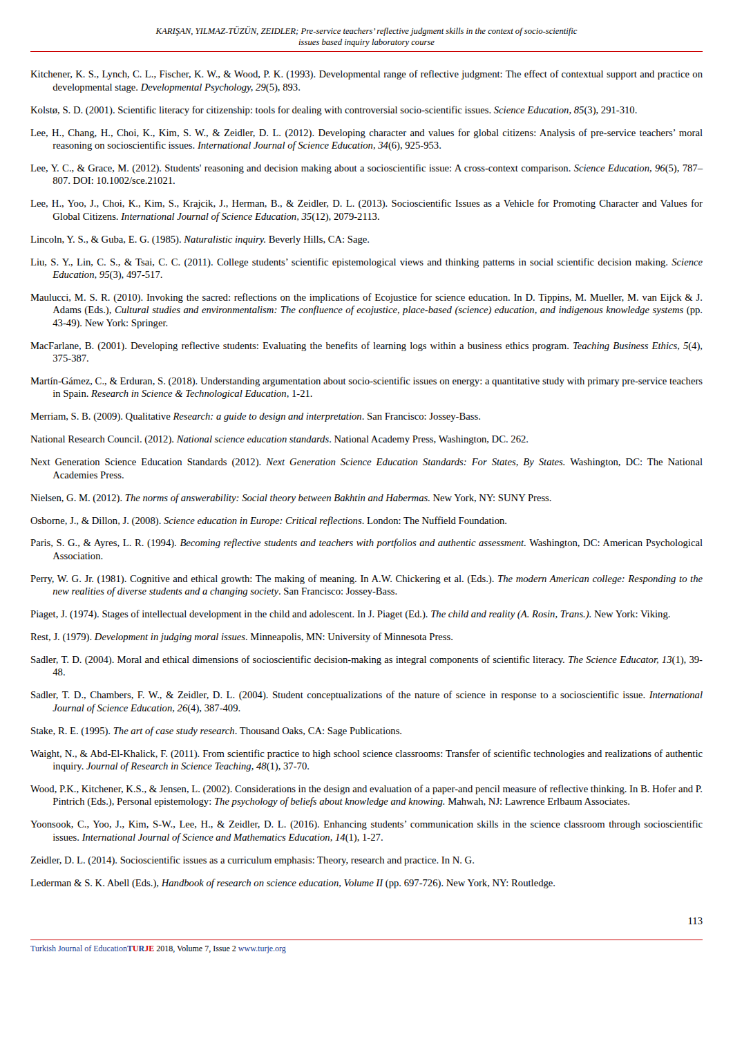KARIŞAN, YILMAZ-TÜZÜN, ZEIDLER; Pre-service teachers’ reflective judgment skills in the context of socio-scientific
issues based inquiry laboratory course
Kitchener, K. S., Lynch, C. L., Fischer, K. W., & Wood, P. K. (1993). Developmental range of reflective judgment: The effect of contextual support and practice on developmental stage. Developmental Psychology, 29(5), 893.
Kolstø, S. D. (2001). Scientific literacy for citizenship: tools for dealing with controversial socio-scientific issues. Science Education, 85(3), 291-310.
Lee, H., Chang, H., Choi, K., Kim, S. W., & Zeidler, D. L. (2012). Developing character and values for global citizens: Analysis of pre-service teachers’ moral reasoning on socioscientific issues. International Journal of Science Education, 34(6), 925-953.
Lee, Y. C., & Grace, M. (2012). Students' reasoning and decision making about a socioscientific issue: A cross-context comparison. Science Education, 96(5), 787–807. DOI: 10.1002/sce.21021.
Lee, H., Yoo, J., Choi, K., Kim, S., Krajcik, J., Herman, B., & Zeidler, D. L. (2013). Socioscientific Issues as a Vehicle for Promoting Character and Values for Global Citizens. International Journal of Science Education, 35(12), 2079-2113.
Lincoln, Y. S., & Guba, E. G. (1985). Naturalistic inquiry. Beverly Hills, CA: Sage.
Liu, S. Y., Lin, C. S., & Tsai, C. C. (2011). College students’ scientific epistemological views and thinking patterns in social scientific decision making. Science Education, 95(3), 497-517.
Maulucci, M. S. R. (2010). Invoking the sacred: reflections on the implications of Ecojustice for science education. In D. Tippins, M. Mueller, M. van Eijck & J. Adams (Eds.), Cultural studies and environmentalism: The confluence of ecojustice, place-based (science) education, and indigenous knowledge systems (pp. 43-49). New York: Springer.
MacFarlane, B. (2001). Developing reflective students: Evaluating the benefits of learning logs within a business ethics program. Teaching Business Ethics, 5(4), 375-387.
Martín-Gámez, C., & Erduran, S. (2018). Understanding argumentation about socio-scientific issues on energy: a quantitative study with primary pre-service teachers in Spain. Research in Science & Technological Education, 1-21.
Merriam, S. B. (2009). Qualitative Research: a guide to design and interpretation. San Francisco: Jossey-Bass.
National Research Council. (2012). National science education standards. National Academy Press, Washington, DC. 262.
Next Generation Science Education Standards (2012). Next Generation Science Education Standards: For States, By States. Washington, DC: The National Academies Press.
Nielsen, G. M. (2012). The norms of answerability: Social theory between Bakhtin and Habermas. New York, NY: SUNY Press.
Osborne, J., & Dillon, J. (2008). Science education in Europe: Critical reflections. London: The Nuffield Foundation.
Paris, S. G., & Ayres, L. R. (1994). Becoming reflective students and teachers with portfolios and authentic assessment. Washington, DC: American Psychological Association.
Perry, W. G. Jr. (1981). Cognitive and ethical growth: The making of meaning. In A.W. Chickering et al. (Eds.). The modern American college: Responding to the new realities of diverse students and a changing society. San Francisco: Jossey-Bass.
Piaget, J. (1974). Stages of intellectual development in the child and adolescent. In J. Piaget (Ed.). The child and reality (A. Rosin, Trans.). New York: Viking.
Rest, J. (1979). Development in judging moral issues. Minneapolis, MN: University of Minnesota Press.
Sadler, T. D. (2004). Moral and ethical dimensions of socioscientific decision-making as integral components of scientific literacy. The Science Educator, 13(1), 39-48.
Sadler, T. D., Chambers, F. W., & Zeidler, D. L. (2004). Student conceptualizations of the nature of science in response to a socioscientific issue. International Journal of Science Education, 26(4), 387-409.
Stake, R. E. (1995). The art of case study research. Thousand Oaks, CA: Sage Publications.
Waight, N., & Abd‐El‐Khalick, F. (2011). From scientific practice to high school science classrooms: Transfer of scientific technologies and realizations of authentic inquiry. Journal of Research in Science Teaching, 48(1), 37-70.
Wood, P.K., Kitchener, K.S., & Jensen, L. (2002). Considerations in the design and evaluation of a paper-and pencil measure of reflective thinking. In B. Hofer and P. Pintrich (Eds.), Personal epistemology: The psychology of beliefs about knowledge and knowing. Mahwah, NJ: Lawrence Erlbaum Associates.
Yoonsook, C., Yoo, J., Kim, S-W., Lee, H., & Zeidler, D. L. (2016). Enhancing students’ communication skills in the science classroom through socioscientific issues. International Journal of Science and Mathematics Education, 14(1), 1-27.
Zeidler, D. L. (2014). Socioscientific issues as a curriculum emphasis: Theory, research and practice. In N. G.
Lederman & S. K. Abell (Eds.), Handbook of research on science education, Volume II (pp. 697-726). New York, NY: Routledge.
113
Turkish Journal of Education TURJE 2018, Volume 7, Issue 2 www.turje.org